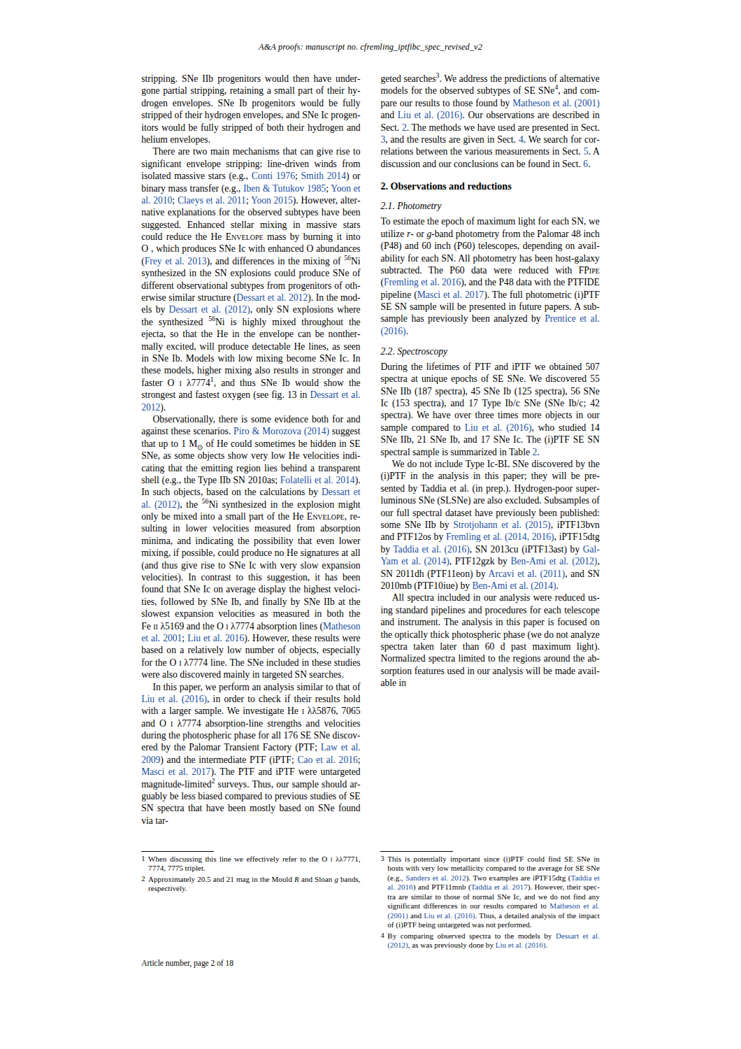A&A proofs: manuscript no. cfremling_iptfibc_spec_revised_v2
stripping. SNe IIb progenitors would then have undergone partial stripping, retaining a small part of their hydrogen envelopes. SNe Ib progenitors would be fully stripped of their hydrogen envelopes, and SNe Ic progenitors would be fully stripped of both their hydrogen and helium envelopes.
There are two main mechanisms that can give rise to significant envelope stripping: line-driven winds from isolated massive stars (e.g., Conti 1976; Smith 2014) or binary mass transfer (e.g., Iben & Tutukov 1985; Yoon et al. 2010; Claeys et al. 2011; Yoon 2015). However, alternative explanations for the observed subtypes have been suggested. Enhanced stellar mixing in massive stars could reduce the He Envelope mass by burning it into O , which produces SNe Ic with enhanced O abundances (Frey et al. 2013), and differences in the mixing of 56Ni synthesized in the SN explosions could produce SNe of different observational subtypes from progenitors of otherwise similar structure (Dessart et al. 2012). In the models by Dessart et al. (2012), only SN explosions where the synthesized 56Ni is highly mixed throughout the ejecta, so that the He in the envelope can be nonthermally excited, will produce detectable He lines, as seen in SNe Ib. Models with low mixing become SNe Ic. In these models, higher mixing also results in stronger and faster O i λ77741, and thus SNe Ib would show the strongest and fastest oxygen (see fig. 13 in Dessart et al. 2012).
Observationally, there is some evidence both for and against these scenarios. Piro & Morozova (2014) suggest that up to 1 M⊙ of He could sometimes be hidden in SE SNe, as some objects show very low He velocities indicating that the emitting region lies behind a transparent shell (e.g., the Type IIb SN 2010as; Folatelli et al. 2014). In such objects, based on the calculations by Dessart et al. (2012), the 56Ni synthesized in the explosion might only be mixed into a small part of the He Envelope, resulting in lower velocities measured from absorption minima, and indicating the possibility that even lower mixing, if possible, could produce no He signatures at all (and thus give rise to SNe Ic with very slow expansion velocities). In contrast to this suggestion, it has been found that SNe Ic on average display the highest velocities, followed by SNe Ib, and finally by SNe IIb at the slowest expansion velocities as measured in both the Fe ii λ5169 and the O i λ7774 absorption lines (Matheson et al. 2001; Liu et al. 2016). However, these results were based on a relatively low number of objects, especially for the O i λ7774 line. The SNe included in these studies were also discovered mainly in targeted SN searches.
In this paper, we perform an analysis similar to that of Liu et al. (2016), in order to check if their results hold with a larger sample. We investigate He i λλ5876, 7065 and O i λ7774 absorption-line strengths and velocities during the photospheric phase for all 176 SE SNe discovered by the Palomar Transient Factory (PTF; Law et al. 2009) and the intermediate PTF (iPTF; Cao et al. 2016; Masci et al. 2017). The PTF and iPTF were untargeted magnitude-limited2 surveys. Thus, our sample should arguably be less biased compared to previous studies of SE SN spectra that have been mostly based on SNe found via tar-
geted searches3. We address the predictions of alternative models for the observed subtypes of SE SNe4, and compare our results to those found by Matheson et al. (2001) and Liu et al. (2016). Our observations are described in Sect. 2. The methods we have used are presented in Sect. 3, and the results are given in Sect. 4. We search for correlations between the various measurements in Sect. 5. A discussion and our conclusions can be found in Sect. 6.
2. Observations and reductions
2.1. Photometry
To estimate the epoch of maximum light for each SN, we utilize r- or g-band photometry from the Palomar 48 inch (P48) and 60 inch (P60) telescopes, depending on availability for each SN. All photometry has been host-galaxy subtracted. The P60 data were reduced with FPipe (Fremling et al. 2016), and the P48 data with the PTFIDE pipeline (Masci et al. 2017). The full photometric (i)PTF SE SN sample will be presented in future papers. A subsample has previously been analyzed by Prentice et al. (2016).
2.2. Spectroscopy
During the lifetimes of PTF and iPTF we obtained 507 spectra at unique epochs of SE SNe. We discovered 55 SNe IIb (187 spectra), 45 SNe Ib (125 spectra), 56 SNe Ic (153 spectra), and 17 Type Ib/c SNe (SNe Ib/c; 42 spectra). We have over three times more objects in our sample compared to Liu et al. (2016), who studied 14 SNe IIb, 21 SNe Ib, and 17 SNe Ic. The (i)PTF SE SN spectral sample is summarized in Table 2.
We do not include Type Ic-BL SNe discovered by the (i)PTF in the analysis in this paper; they will be presented by Taddia et al. (in prep.). Hydrogen-poor superluminous SNe (SLSNe) are also excluded. Subsamples of our full spectral dataset have previously been published: some SNe IIb by Strotjohann et al. (2015), iPTF13bvn and PTF12os by Fremling et al. (2014, 2016), iPTF15dtg by Taddia et al. (2016), SN 2013cu (iPTF13ast) by Gal-Yam et al. (2014), PTF12gzk by Ben-Ami et al. (2012), SN 2011dh (PTF11eon) by Arcavi et al. (2011), and SN 2010mb (PTF10iue) by Ben-Ami et al. (2014).
All spectra included in our analysis were reduced using standard pipelines and procedures for each telescope and instrument. The analysis in this paper is focused on the optically thick photospheric phase (we do not analyze spectra taken later than 60 d past maximum light). Normalized spectra limited to the regions around the absorption features used in our analysis will be made available in
1 When discussing this line we effectively refer to the O i λλ7771, 7774, 7775 triplet.
2 Approximately 20.5 and 21 mag in the Mould R and Sloan g bands, respectively.
3 This is potentially important since (i)PTF could find SE SNe in hosts with very low metallicity compared to the average for SE SNe (e.g., Sanders et al. 2012). Two examples are iPTF15dtg (Taddia et al. 2016) and PTF11mnb (Taddia et al. 2017). However, their spectra are similar to those of normal SNe Ic, and we do not find any significant differences in our results compared to Matheson et al. (2001) and Liu et al. (2016). Thus, a detailed analysis of the impact of (i)PTF being untargeted was not performed.
4 By comparing observed spectra to the models by Dessart et al. (2012), as was previously done by Liu et al. (2016).
Article number, page 2 of 18